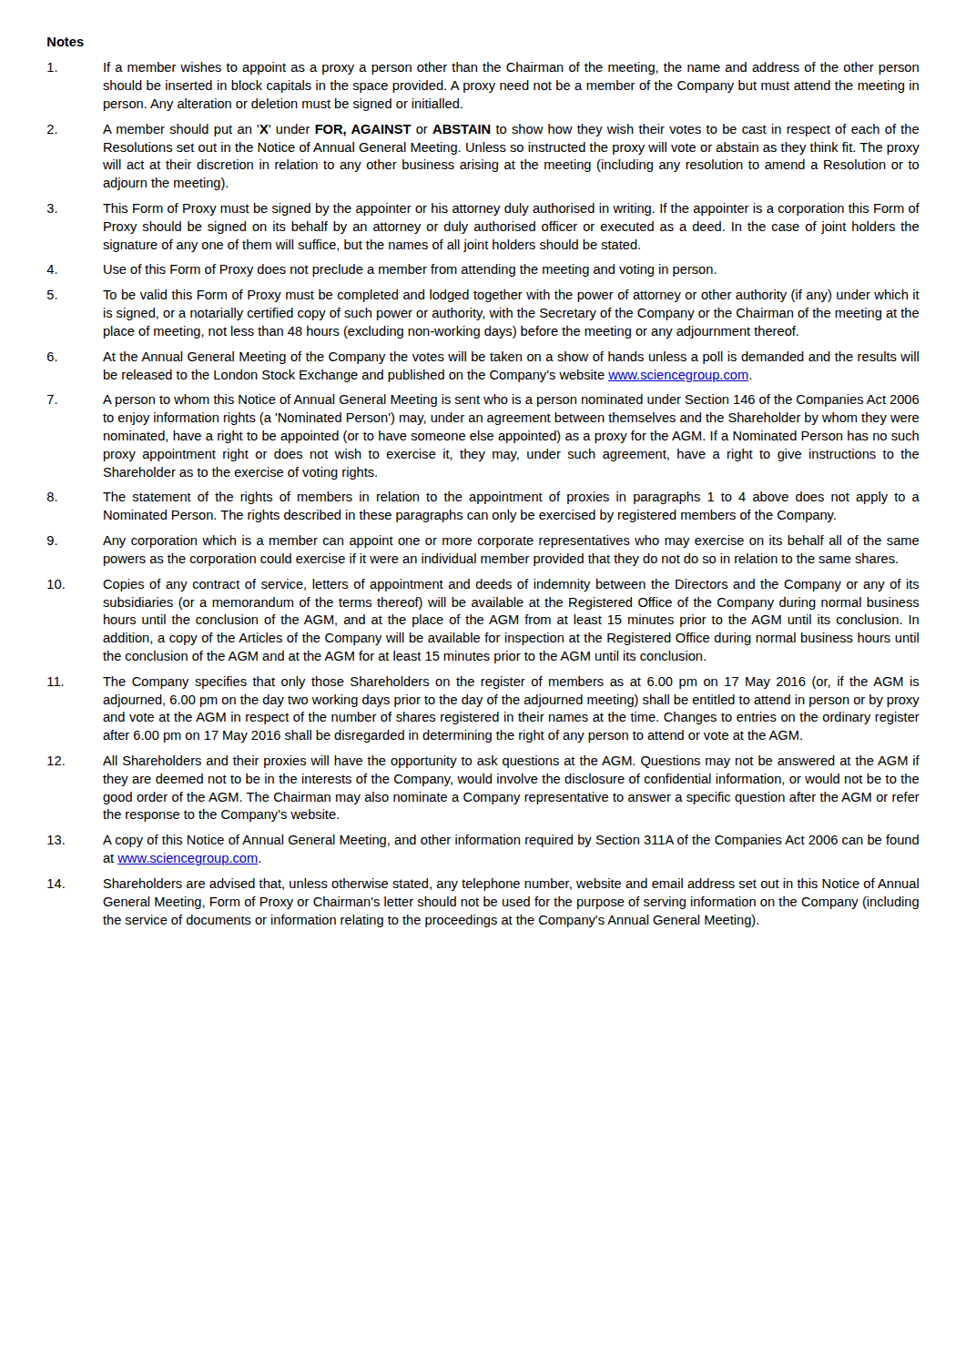Notes
1. If a member wishes to appoint as a proxy a person other than the Chairman of the meeting, the name and address of the other person should be inserted in block capitals in the space provided. A proxy need not be a member of the Company but must attend the meeting in person. Any alteration or deletion must be signed or initialled.
2. A member should put an 'X' under FOR, AGAINST or ABSTAIN to show how they wish their votes to be cast in respect of each of the Resolutions set out in the Notice of Annual General Meeting. Unless so instructed the proxy will vote or abstain as they think fit. The proxy will act at their discretion in relation to any other business arising at the meeting (including any resolution to amend a Resolution or to adjourn the meeting).
3. This Form of Proxy must be signed by the appointer or his attorney duly authorised in writing. If the appointer is a corporation this Form of Proxy should be signed on its behalf by an attorney or duly authorised officer or executed as a deed. In the case of joint holders the signature of any one of them will suffice, but the names of all joint holders should be stated.
4. Use of this Form of Proxy does not preclude a member from attending the meeting and voting in person.
5. To be valid this Form of Proxy must be completed and lodged together with the power of attorney or other authority (if any) under which it is signed, or a notarially certified copy of such power or authority, with the Secretary of the Company or the Chairman of the meeting at the place of meeting, not less than 48 hours (excluding non-working days) before the meeting or any adjournment thereof.
6. At the Annual General Meeting of the Company the votes will be taken on a show of hands unless a poll is demanded and the results will be released to the London Stock Exchange and published on the Company's website www.sciencegroup.com.
7. A person to whom this Notice of Annual General Meeting is sent who is a person nominated under Section 146 of the Companies Act 2006 to enjoy information rights (a 'Nominated Person') may, under an agreement between themselves and the Shareholder by whom they were nominated, have a right to be appointed (or to have someone else appointed) as a proxy for the AGM. If a Nominated Person has no such proxy appointment right or does not wish to exercise it, they may, under such agreement, have a right to give instructions to the Shareholder as to the exercise of voting rights.
8. The statement of the rights of members in relation to the appointment of proxies in paragraphs 1 to 4 above does not apply to a Nominated Person. The rights described in these paragraphs can only be exercised by registered members of the Company.
9. Any corporation which is a member can appoint one or more corporate representatives who may exercise on its behalf all of the same powers as the corporation could exercise if it were an individual member provided that they do not do so in relation to the same shares.
10. Copies of any contract of service, letters of appointment and deeds of indemnity between the Directors and the Company or any of its subsidiaries (or a memorandum of the terms thereof) will be available at the Registered Office of the Company during normal business hours until the conclusion of the AGM, and at the place of the AGM from at least 15 minutes prior to the AGM until its conclusion. In addition, a copy of the Articles of the Company will be available for inspection at the Registered Office during normal business hours until the conclusion of the AGM and at the AGM for at least 15 minutes prior to the AGM until its conclusion.
11. The Company specifies that only those Shareholders on the register of members as at 6.00 pm on 17 May 2016 (or, if the AGM is adjourned, 6.00 pm on the day two working days prior to the day of the adjourned meeting) shall be entitled to attend in person or by proxy and vote at the AGM in respect of the number of shares registered in their names at the time. Changes to entries on the ordinary register after 6.00 pm on 17 May 2016 shall be disregarded in determining the right of any person to attend or vote at the AGM.
12. All Shareholders and their proxies will have the opportunity to ask questions at the AGM. Questions may not be answered at the AGM if they are deemed not to be in the interests of the Company, would involve the disclosure of confidential information, or would not be to the good order of the AGM. The Chairman may also nominate a Company representative to answer a specific question after the AGM or refer the response to the Company's website.
13. A copy of this Notice of Annual General Meeting, and other information required by Section 311A of the Companies Act 2006 can be found at www.sciencegroup.com.
14. Shareholders are advised that, unless otherwise stated, any telephone number, website and email address set out in this Notice of Annual General Meeting, Form of Proxy or Chairman's letter should not be used for the purpose of serving information on the Company (including the service of documents or information relating to the proceedings at the Company's Annual General Meeting).